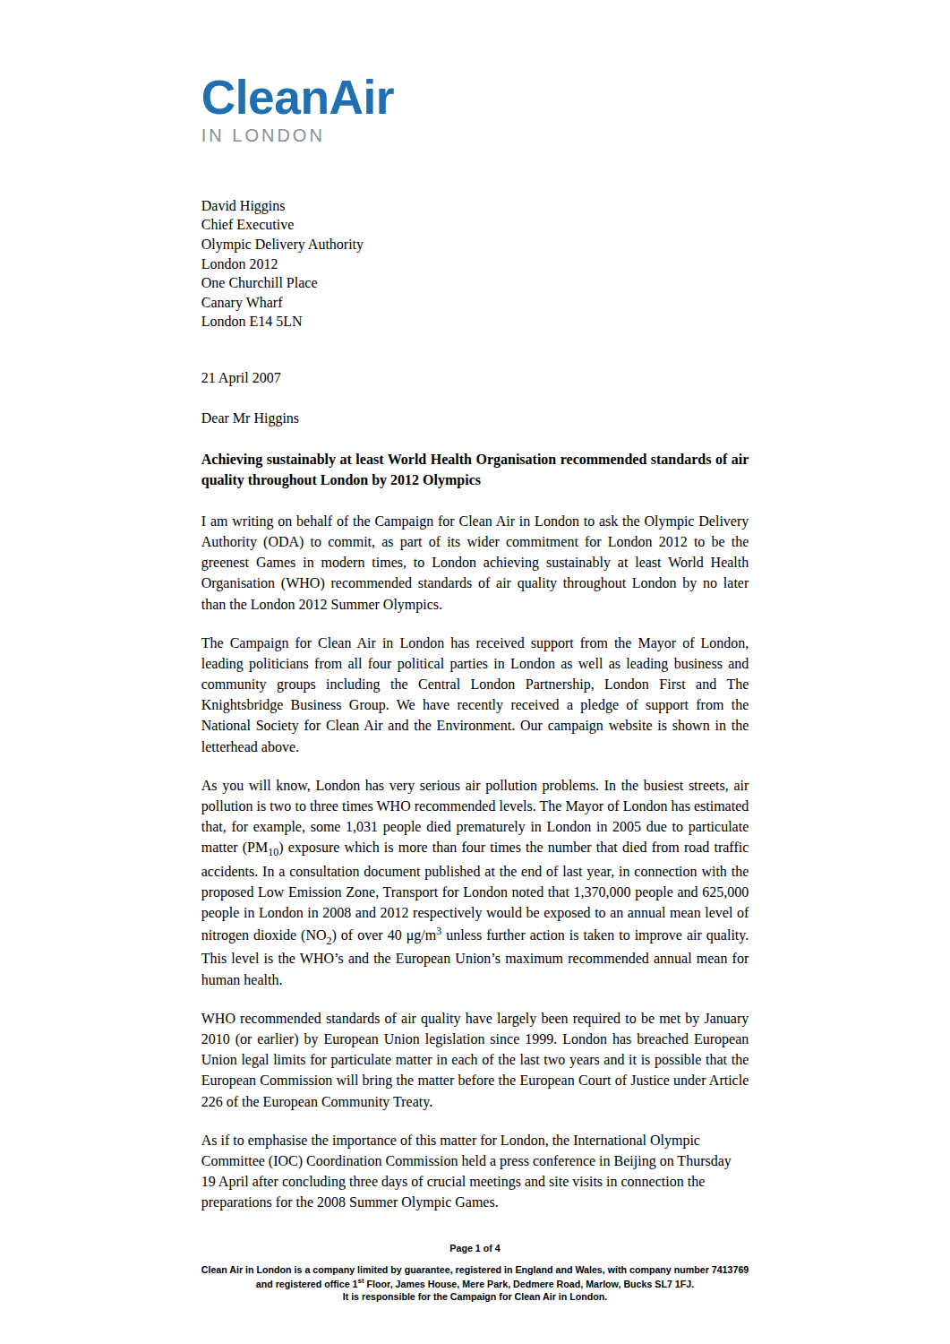Clean Air
IN LONDON
David Higgins
Chief Executive
Olympic Delivery Authority
London 2012
One Churchill Place
Canary Wharf
London E14 5LN
21 April 2007
Dear Mr Higgins
Achieving sustainably at least World Health Organisation recommended standards of air quality throughout London by 2012 Olympics
I am writing on behalf of the Campaign for Clean Air in London to ask the Olympic Delivery Authority (ODA) to commit, as part of its wider commitment for London 2012 to be the greenest Games in modern times, to London achieving sustainably at least World Health Organisation (WHO) recommended standards of air quality throughout London by no later than the London 2012 Summer Olympics.
The Campaign for Clean Air in London has received support from the Mayor of London, leading politicians from all four political parties in London as well as leading business and community groups including the Central London Partnership, London First and The Knightsbridge Business Group. We have recently received a pledge of support from the National Society for Clean Air and the Environment. Our campaign website is shown in the letterhead above.
As you will know, London has very serious air pollution problems. In the busiest streets, air pollution is two to three times WHO recommended levels. The Mayor of London has estimated that, for example, some 1,031 people died prematurely in London in 2005 due to particulate matter (PM10) exposure which is more than four times the number that died from road traffic accidents. In a consultation document published at the end of last year, in connection with the proposed Low Emission Zone, Transport for London noted that 1,370,000 people and 625,000 people in London in 2008 and 2012 respectively would be exposed to an annual mean level of nitrogen dioxide (NO2) of over 40 μg/m3 unless further action is taken to improve air quality. This level is the WHO’s and the European Union’s maximum recommended annual mean for human health.
WHO recommended standards of air quality have largely been required to be met by January 2010 (or earlier) by European Union legislation since 1999. London has breached European Union legal limits for particulate matter in each of the last two years and it is possible that the European Commission will bring the matter before the European Court of Justice under Article 226 of the European Community Treaty.
As if to emphasise the importance of this matter for London, the International Olympic
Committee (IOC) Coordination Commission held a press conference in Beijing on Thursday
19 April after concluding three days of crucial meetings and site visits in connection the preparations for the 2008 Summer Olympic Games.
Page 1 of 4
Clean Air in London is a company limited by guarantee, registered in England and Wales, with company number 7413769 and registered office 1st Floor, James House, Mere Park, Dedmere Road, Marlow, Bucks SL7 1FJ.
It is responsible for the Campaign for Clean Air in London.